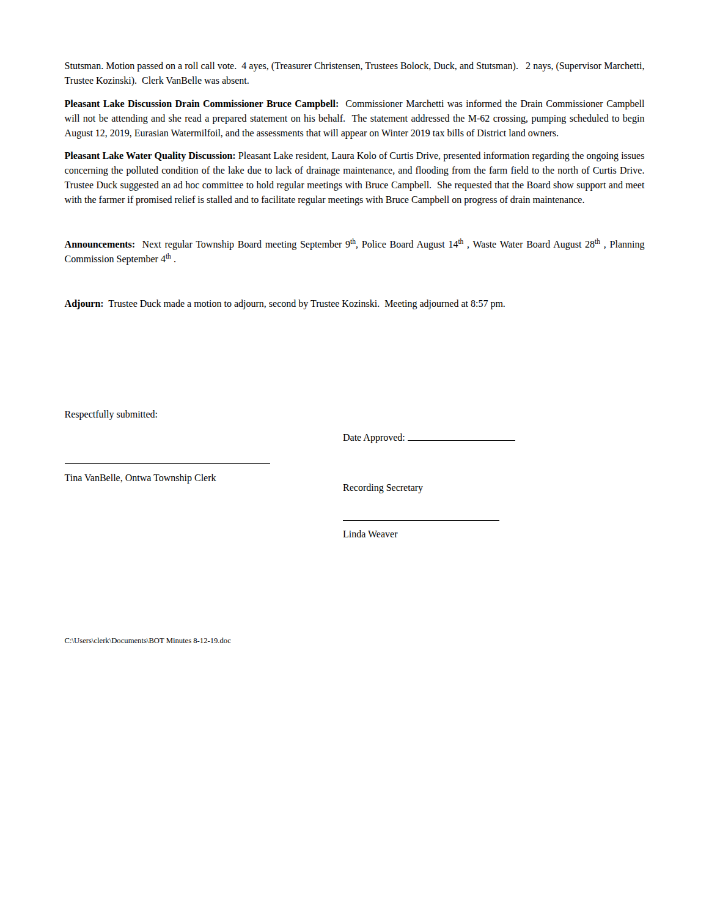Stutsman. Motion passed on a roll call vote. 4 ayes, (Treasurer Christensen, Trustees Bolock, Duck, and Stutsman). 2 nays, (Supervisor Marchetti, Trustee Kozinski). Clerk VanBelle was absent.
Pleasant Lake Discussion Drain Commissioner Bruce Campbell: Commissioner Marchetti was informed the Drain Commissioner Campbell will not be attending and she read a prepared statement on his behalf. The statement addressed the M-62 crossing, pumping scheduled to begin August 12, 2019, Eurasian Watermilfoil, and the assessments that will appear on Winter 2019 tax bills of District land owners.
Pleasant Lake Water Quality Discussion: Pleasant Lake resident, Laura Kolo of Curtis Drive, presented information regarding the ongoing issues concerning the polluted condition of the lake due to lack of drainage maintenance, and flooding from the farm field to the north of Curtis Drive. Trustee Duck suggested an ad hoc committee to hold regular meetings with Bruce Campbell. She requested that the Board show support and meet with the farmer if promised relief is stalled and to facilitate regular meetings with Bruce Campbell on progress of drain maintenance.
Announcements: Next regular Township Board meeting September 9th, Police Board August 14th , Waste Water Board August 28th , Planning Commission September 4th .
Adjourn: Trustee Duck made a motion to adjourn, second by Trustee Kozinski. Meeting adjourned at 8:57 pm.
Respectfully submitted:
| Tina VanBelle, Ontwa Township Clerk | Date Approved: Recording Secretary Linda Weaver |
C:\Users\clerk\Documents\BOT Minutes 8-12-19.doc